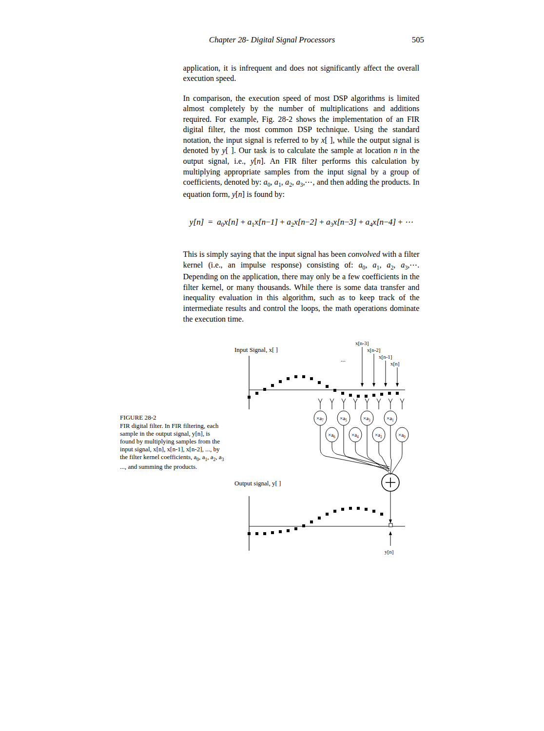Chapter 28- Digital Signal Processors 505
application, it is infrequent and does not significantly affect the overall execution speed.
In comparison, the execution speed of most DSP algorithms is limited almost completely by the number of multiplications and additions required. For example, Fig. 28-2 shows the implementation of an FIR digital filter, the most common DSP technique. Using the standard notation, the input signal is referred to by x[ ], while the output signal is denoted by y[ ]. Our task is to calculate the sample at location n in the output signal, i.e., y[n]. An FIR filter performs this calculation by multiplying appropriate samples from the input signal by a group of coefficients, denoted by: a0, a1, a2, a3,⋯, and then adding the products. In equation form, y[n] is found by:
y[n] = a0x[n] + a1x[n−1] + a2x[n−2] + a3x[n−3] + a4x[n−4] + ⋯
This is simply saying that the input signal has been convolved with a filter kernel (i.e., an impulse response) consisting of: a0, a1, a2, a3,⋯. Depending on the application, there may only be a few coefficients in the filter kernel, or many thousands. While there is some data transfer and inequality evaluation in this algorithm, such as to keep track of the intermediate results and control the loops, the math operations dominate the execution time.
FIGURE 28-2 FIR digital filter. In FIR filtering, each sample in the output signal, y[n], is found by multiplying samples from the input signal, x[n], x[n-1], x[n-2], ..., by the filter kernel coefficients, a0, a1, a2, a3 ..., and summing the products.
Input Signal, x[ ] x[n-3] x[n-2] x[n-1] x[n] ... ×a7 ×a5 ×a3 ×a1 ×a6 ×a4 ×a2 ×a0 Output signal, y[ ] y[n]